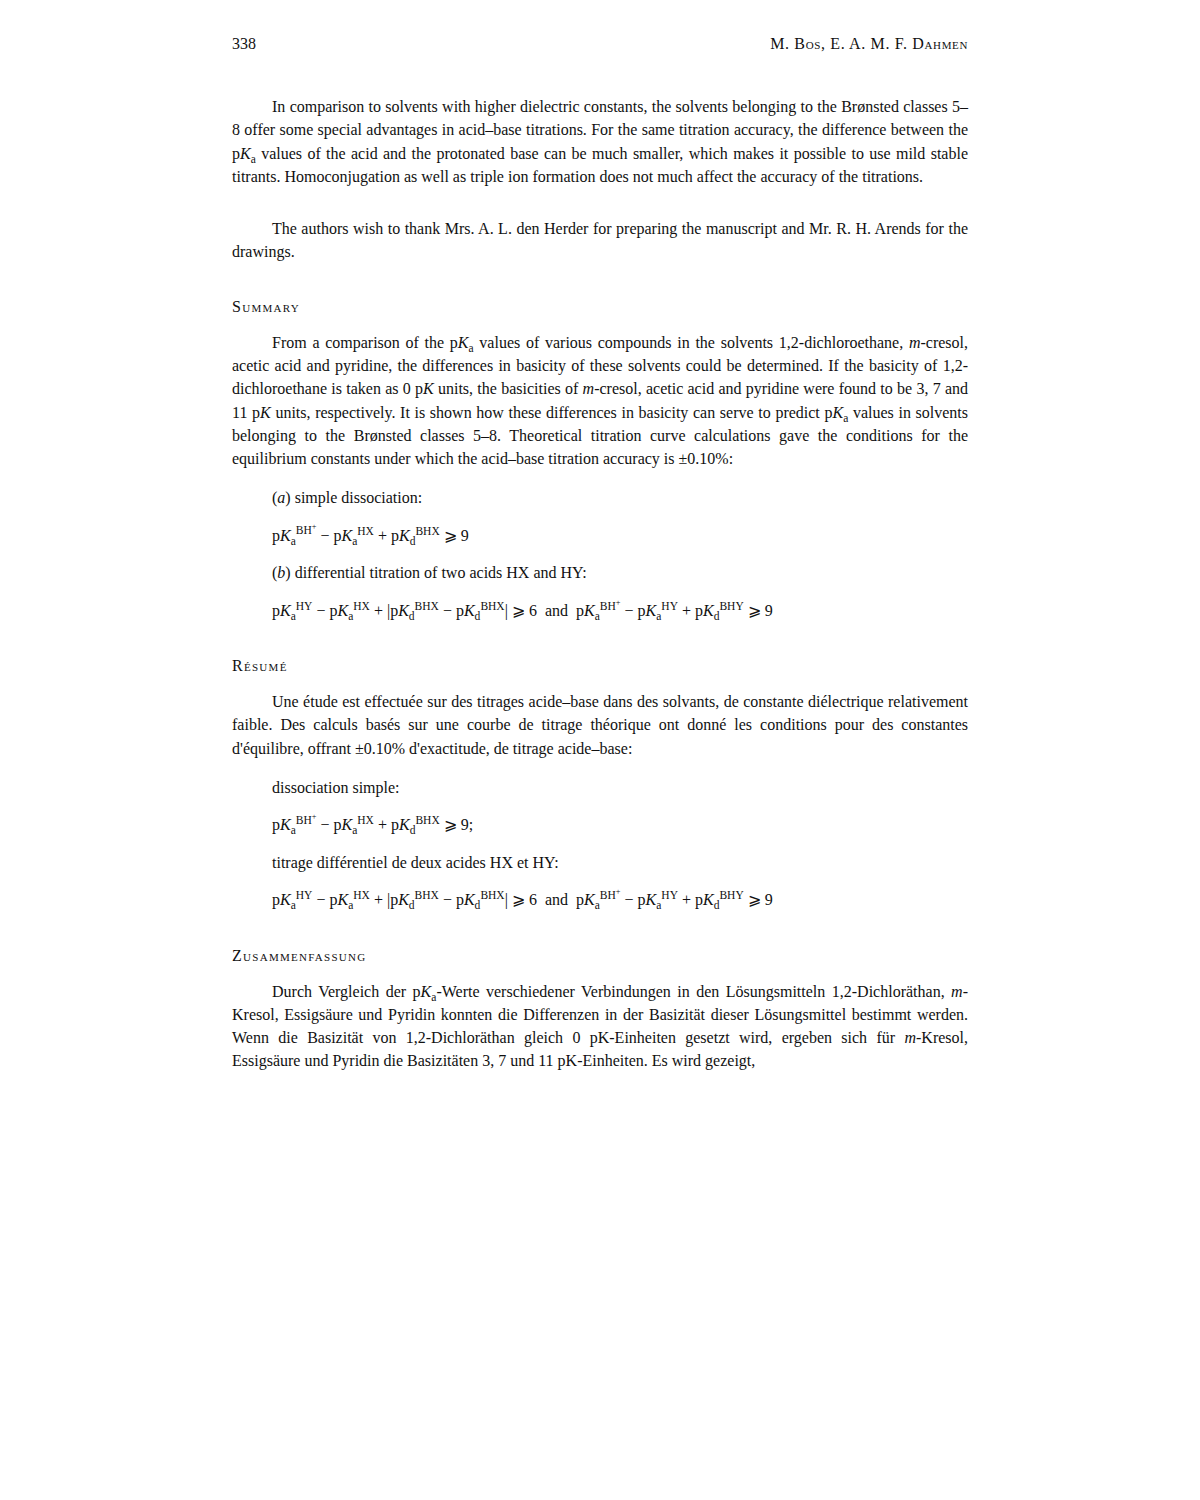338 M. Bos, E. A. M. F. Dahmen
In comparison to solvents with higher dielectric constants, the solvents belonging to the Brønsted classes 5–8 offer some special advantages in acid–base titrations. For the same titration accuracy, the difference between the pKa values of the acid and the protonated base can be much smaller, which makes it possible to use mild stable titrants. Homoconjugation as well as triple ion formation does not much affect the accuracy of the titrations.
The authors wish to thank Mrs. A. L. den Herder for preparing the manuscript and Mr. R. H. Arends for the drawings.
Summary
From a comparison of the pKa values of various compounds in the solvents 1,2-dichloroethane, m-cresol, acetic acid and pyridine, the differences in basicity of these solvents could be determined. If the basicity of 1,2-dichloroethane is taken as 0 pK units, the basicities of m-cresol, acetic acid and pyridine were found to be 3, 7 and 11 pK units, respectively. It is shown how these differences in basicity can serve to predict pKa values in solvents belonging to the Brønsted classes 5–8. Theoretical titration curve calculations gave the conditions for the equilibrium constants under which the acid–base titration accuracy is ±0.10%:
(a) simple dissociation:
pKaBH+ − pKaHX + pKdBHX ⩾ 9
(b) differential titration of two acids HX and HY:
pKaHY − pKaHX + |pKdBHX − pKdBHX| ⩾ 6 and pKaBH+ − pKaHY + pKdBHY ⩾ 9
Résumé
Une étude est effectuée sur des titrages acide–base dans des solvants, de constante diélectrique relativement faible. Des calculs basés sur une courbe de titrage théorique ont donné les conditions pour des constantes d'équilibre, offrant ±0.10% d'exactitude, de titrage acide–base:
dissociation simple:
pKaBH+ − pKaHX + pKdBHX ⩾ 9;
titrage différentiel de deux acides HX et HY:
pKaHY − pKaHX + |pKdBHX − pKdBHX| ⩾ 6 and pKaBH+ − pKaHY + pKdBHY ⩾ 9
Zusammenfassung
Durch Vergleich der pKa-Werte verschiedener Verbindungen in den Lösungsmitteln 1,2-Dichloräthan, m-Kresol, Essigsäure und Pyridin konnten die Differenzen in der Basizität dieser Lösungsmittel bestimmt werden. Wenn die Basizität von 1,2-Dichloräthan gleich 0 pK-Einheiten gesetzt wird, ergeben sich für m-Kresol, Essigsäure und Pyridin die Basizitäten 3, 7 und 11 pK-Einheiten. Es wird gezeigt,